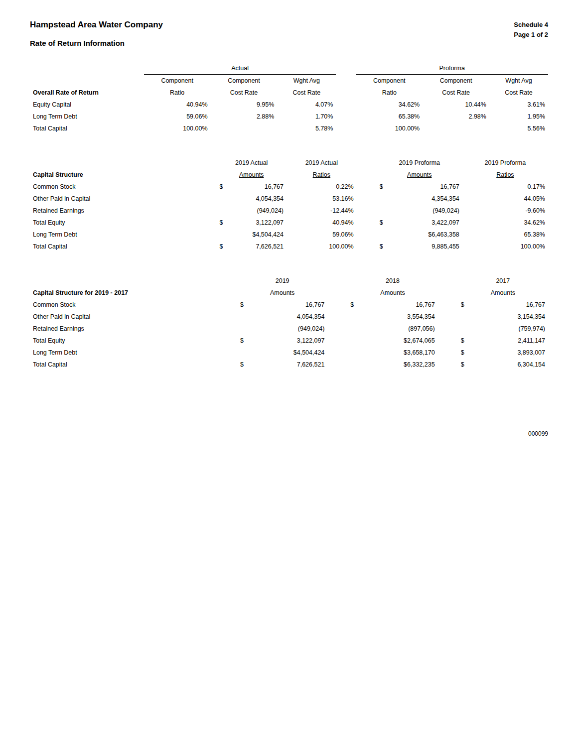Schedule 4
Page 1 of 2
Hampstead Area Water Company
Rate of Return Information
| | Actual | | Proforma |
| | Component | Component | Wght Avg | | Component | Component | Wght Avg |
| Overall Rate of Return | Ratio | Cost Rate | Cost Rate | | Ratio | Cost Rate | Cost Rate |
| Equity Capital | 40.94% | 9.95% | 4.07% | | 34.62% | 10.44% | 3.61% |
| Long Term Debt | 59.06% | 2.88% | 1.70% | | 65.38% | 2.98% | 1.95% |
| Total Capital | 100.00% | | 5.78% | | 100.00% | | 5.56% |
| | | 2019 Actual | 2019 Actual | | 2019 Proforma | 2019 Proforma |
| Capital Structure | | Amounts | Ratios | | Amounts | Ratios |
| Common Stock | | $ 16,767 | 0.22% | | $ 16,767 | 0.17% |
| Other Paid in Capital | | 4,054,354 | 53.16% | | 4,354,354 | 44.05% |
| Retained Earnings | | (949,024) | -12.44% | | (949,024) | -9.60% |
| Total Equity | | $ 3,122,097 | 40.94% | | $ 3,422,097 | 34.62% |
| Long Term Debt | | $4,504,424 | 59.06% | | $6,463,358 | 65.38% |
| Total Capital | | $ 7,626,521 | 100.00% | | $ 9,885,455 | 100.00% |
| | | 2019 | | 2018 | | 2017 |
| Capital Structure for 2019 - 2017 | | Amounts | | Amounts | | Amounts |
| Common Stock | | $ 16,767 | | $ 16,767 | | $ 16,767 |
| Other Paid in Capital | | 4,054,354 | | 3,554,354 | | 3,154,354 |
| Retained Earnings | | (949,024) | | (897,056) | | (759,974) |
| Total Equity | | $ 3,122,097 | | $2,674,065 | | $ 2,411,147 |
| Long Term Debt | | $4,504,424 | | $3,658,170 | | $ 3,893,007 |
| Total Capital | | $ 7,626,521 | | $6,332,235 | | $ 6,304,154 |
000099